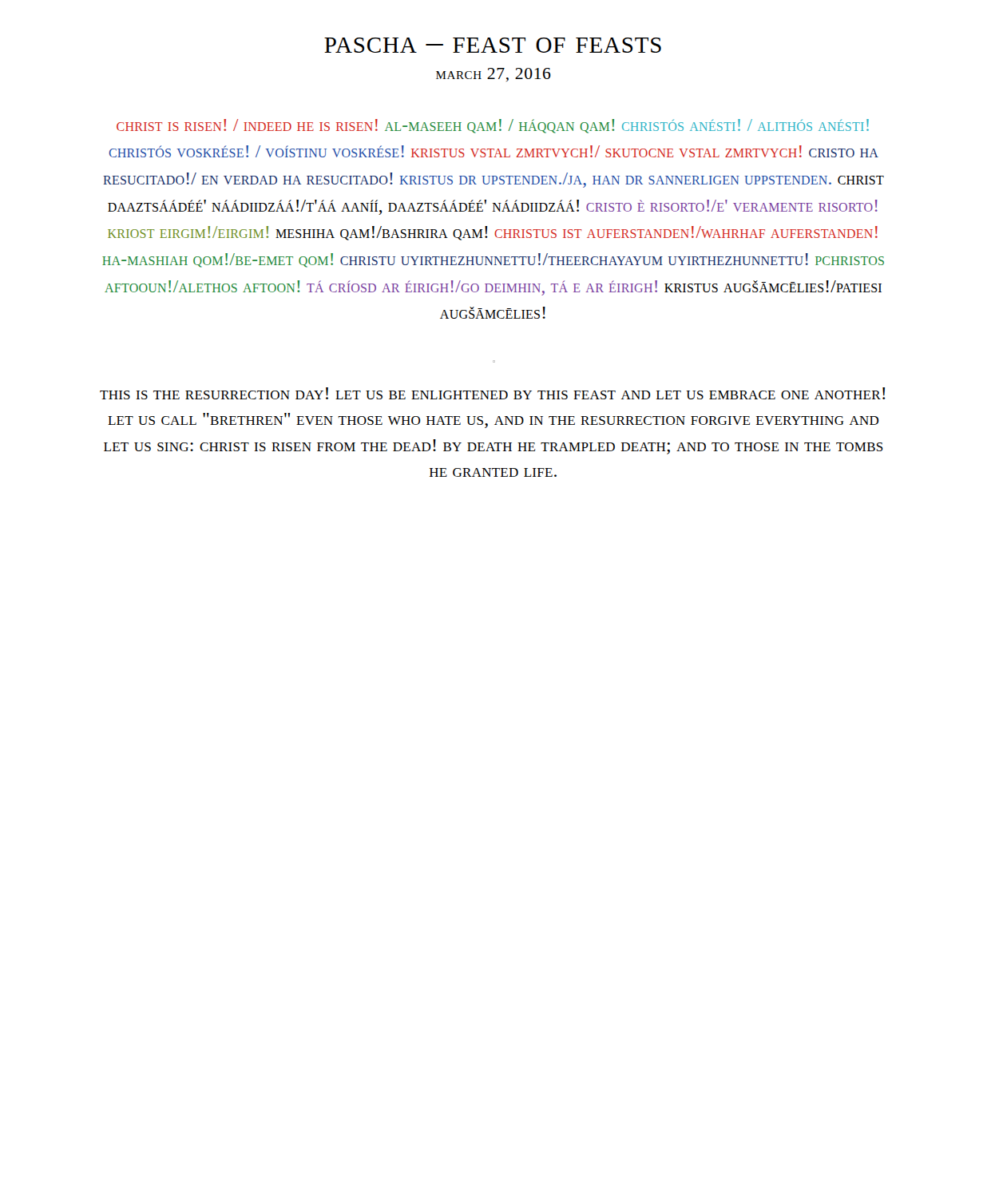Pascha – Feast of Feasts
March 27, 2016
Christ is risen! / Indeed He is risen! Al-Maseeh qam! / Háqqan qam! Christós anésti! / Alithós anésti! Christós voskrése! / Voístinu voskrése! Kristus vstal zmrtvych!/ Skutocne vstal zmrtvych! Cristo ha Resucitado!/ En Verdad ha Resucitado! Kristus dr upstenden./Ja, Han dr sannerligen uppstenden. Christ daaztsáádéé' náádiidzáá!/T'áá aaníí, daaztsáádéé' náádiidzáá! Cristo è risorto!/E' veramente risorto! Kriost Eirgim!/Eirgim! Meshiha qam!/Bashrira qam! Christus ist Auferstanden!/Wahrhaf auferstanden! Ha-Mashiah qom!/Be-emet qom! Christu Uyirthezhunnettu!/Theerchayayum Uyirthezhunnettu! Pchristos Aftooun!/Alethos Aftoon! Tá Críosd ar éirigh!/Go deimhin, tá e ar éirigh! Kristus augšāmcēlies!/Patiesi augšāmcēlies!
This is the Resurrection Day! Let us be enlightened by this Feast and let us embrace one another! Let us call "Brethren" even those who hate us, and in the Resurrection forgive everything and let us sing: Christ is Risen from the dead! By death he trampled death; and to those in the tombs he granted life.